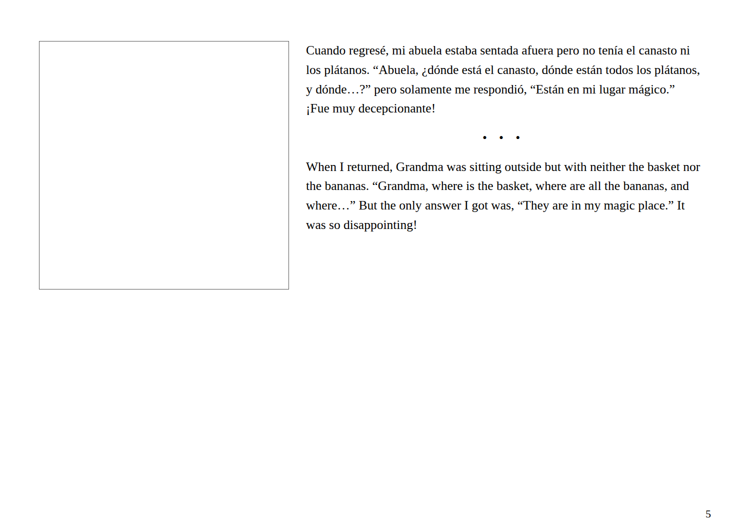Cuando regresé, mi abuela estaba sentada afuera pero no tenía el canasto ni los plátanos. “Abuela, ¿dónde está el canasto, dónde están todos los plátanos, y dónde…?” pero solamente me respondió, “Están en mi lugar mágico.” ¡Fue muy decepcionante!
• • •
When I returned, Grandma was sitting outside but with neither the basket nor the bananas. “Grandma, where is the basket, where are all the bananas, and where…” But the only answer I got was, “They are in my magic place.” It was so disappointing!
5